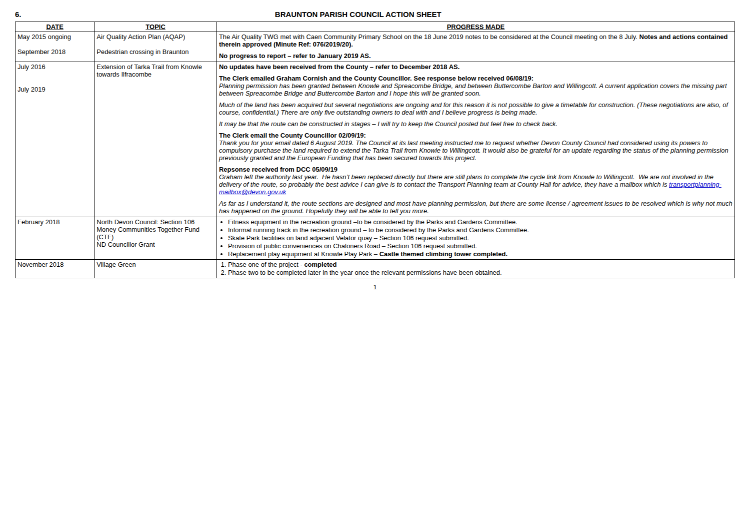6. BRAUNTON PARISH COUNCIL ACTION SHEET
| DATE | TOPIC | PROGRESS MADE |
| --- | --- | --- |
| May 2015 ongoing September 2018 | Air Quality Action Plan (AQAP) Pedestrian crossing in Braunton | The Air Quality TWG met with Caen Community Primary School on the 18 June 2019 notes to be considered at the Council meeting on the 8 July. Notes and actions contained therein approved (Minute Ref: 076/2019/20). No progress to report – refer to January 2019 AS. |
| July 2016 July 2019 | Extension of Tarka Trail from Knowle towards Ilfracombe | No updates have been received from the County – refer to December 2018 AS. The Clerk emailed Graham Cornish and the County Councillor. See response below received 06/08/19: Planning permission has been granted between Knowle and Spreacombe Bridge, and between Buttercombe Barton and Willingcott. A current application covers the missing part between Spreacombe Bridge and Buttercombe Barton and I hope this will be granted soon. Much of the land has been acquired but several negotiations are ongoing and for this reason it is not possible to give a timetable for construction. (These negotiations are also, of course, confidential.) There are only five outstanding owners to deal with and I believe progress is being made. It may be that the route can be constructed in stages – I will try to keep the Council posted but feel free to check back. The Clerk email the County Councillor 02/09/19: Thank you for your email dated 6 August 2019. The Council at its last meeting instructed me to request whether Devon County Council had considered using its powers to compulsory purchase the land required to extend the Tarka Trail from Knowle to Willingcott. It would also be grateful for an update regarding the status of the planning permission previously granted and the European Funding that has been secured towards this project. Repsonse received from DCC 05/09/19 Graham left the authority last year. He hasn’t been replaced directly but there are still plans to complete the cycle link from Knowle to Willingcott. We are not involved in the delivery of the route, so probably the best advice I can give is to contact the Transport Planning team at County Hall for advice, they have a mailbox which is transportplanning-mailbox@devon.gov.uk As far as I understand it, the route sections are designed and most have planning permission, but there are some license / agreement issues to be resolved which is why not much has happened on the ground. Hopefully they will be able to tell you more. |
| February 2018 | North Devon Council: Section 106 Money Communities Together Fund (CTF) ND Councillor Grant | Fitness equipment in the recreation ground –to be considered by the Parks and Gardens Committee. Informal running track in the recreation ground – to be considered by the Parks and Gardens Committee. Skate Park facilities on land adjacent Velator quay – Section 106 request submitted. Provision of public conveniences on Chaloners Road – Section 106 request submitted. Replacement play equipment at Knowle Play Park – Castle themed climbing tower completed. |
| November 2018 | Village Green | Phase one of the project - completed Phase two to be completed later in the year once the relevant permissions have been obtained. |
1